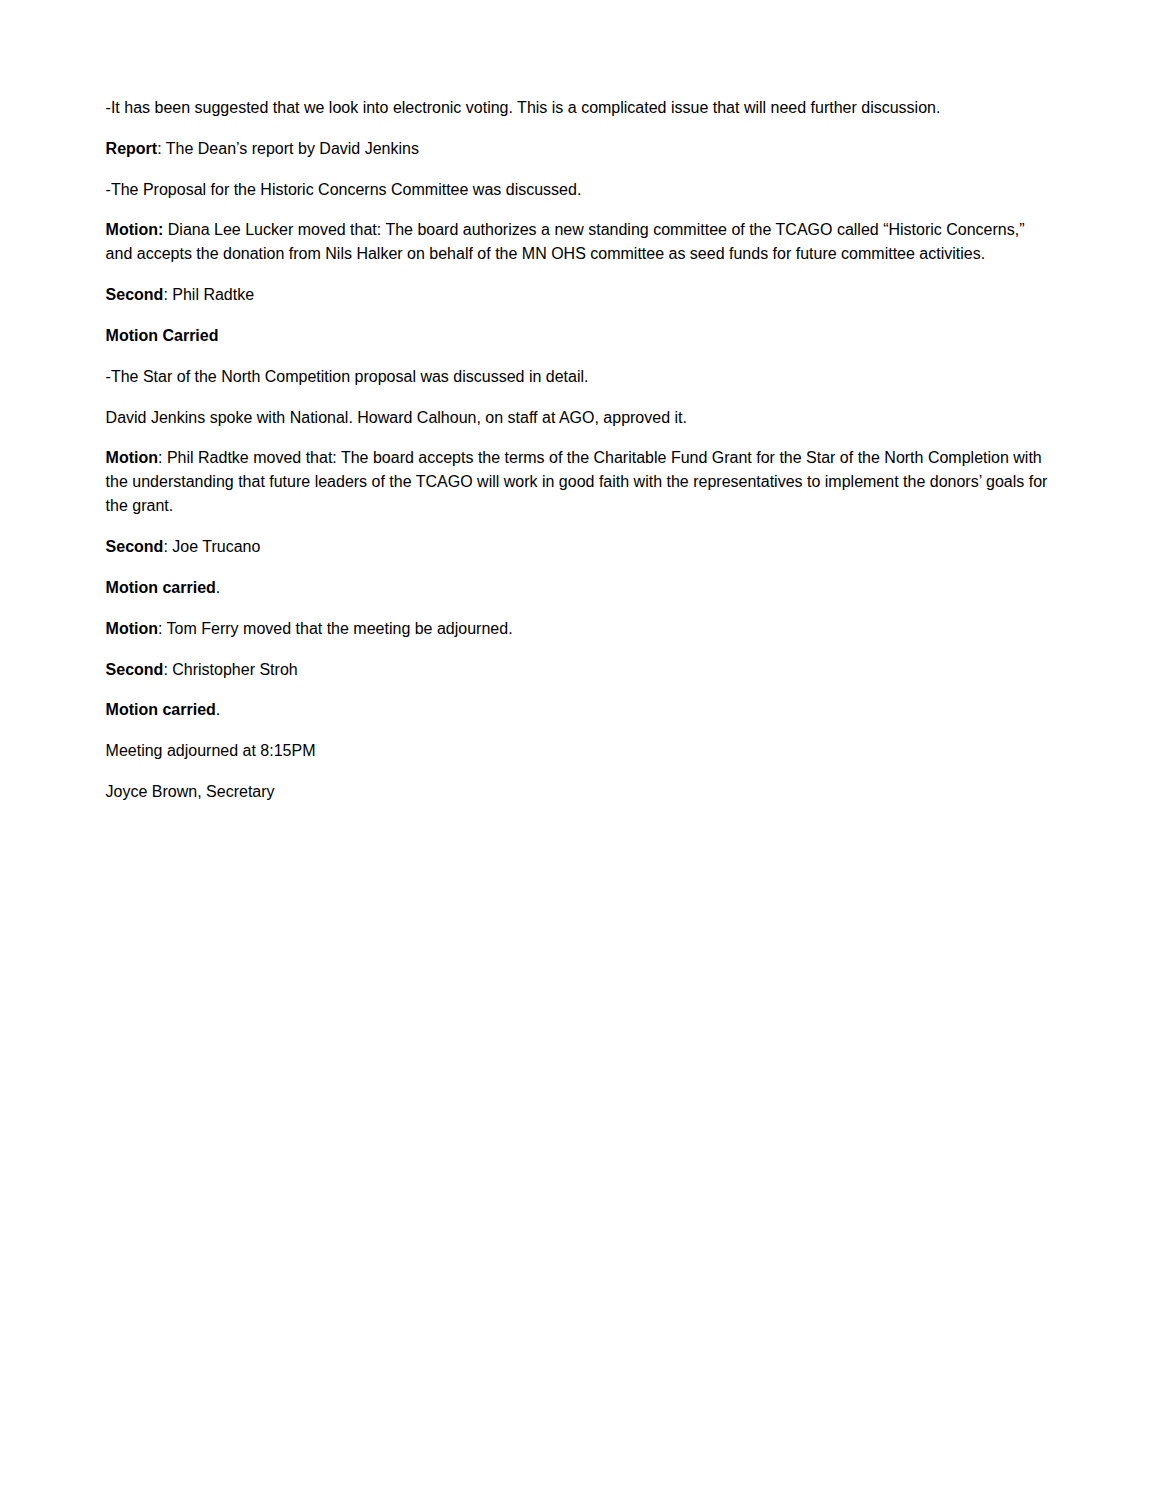-It has been suggested that we look into electronic voting. This is a complicated issue that will need further discussion.
Report: The Dean’s report by David Jenkins
-The Proposal for the Historic Concerns Committee was discussed.
Motion: Diana Lee Lucker moved that: The board authorizes a new standing committee of the TCAGO called “Historic Concerns,” and accepts the donation from Nils Halker on behalf of the MN OHS committee as seed funds for future committee activities.
Second: Phil Radtke
Motion Carried
-The Star of the North Competition proposal was discussed in detail.
David Jenkins spoke with National. Howard Calhoun, on staff at AGO, approved it.
Motion: Phil Radtke moved that: The board accepts the terms of the Charitable Fund Grant for the Star of the North Completion with the understanding that future leaders of the TCAGO will work in good faith with the representatives to implement the donors’ goals for the grant.
Second: Joe Trucano
Motion carried.
Motion: Tom Ferry moved that the meeting be adjourned.
Second: Christopher Stroh
Motion carried.
Meeting adjourned at 8:15PM
Joyce Brown, Secretary